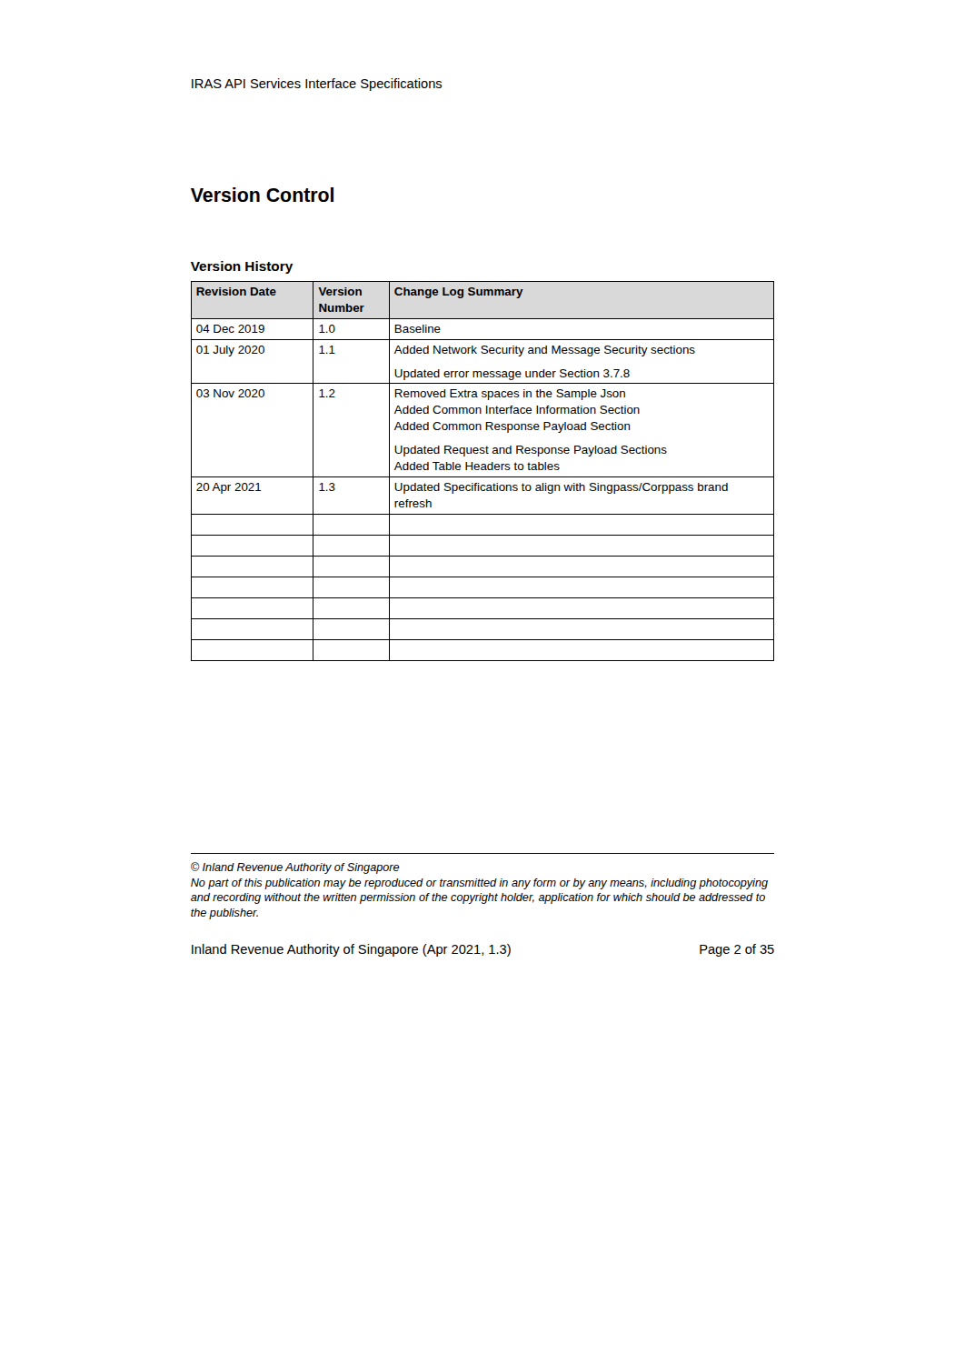IRAS API Services Interface Specifications
Version Control
Version History
| Revision Date | Version Number | Change Log Summary |
| --- | --- | --- |
| 04 Dec 2019 | 1.0 | Baseline |
| 01 July 2020 | 1.1 | Added Network Security and Message Security sections Updated error message under Section 3.7.8 |
| 03 Nov 2020 | 1.2 | Removed Extra spaces in the Sample Json Added Common Interface Information Section Added Common Response Payload Section Updated Request and Response Payload Sections Added Table Headers to tables |
| 20 Apr 2021 | 1.3 | Updated Specifications to align with Singpass/Corppass brand refresh |
© Inland Revenue Authority of Singapore
No part of this publication may be reproduced or transmitted in any form or by any means, including photocopying and recording without the written permission of the copyright holder, application for which should be addressed to the publisher.
Inland Revenue Authority of Singapore (Apr 2021, 1.3) Page 2 of 35